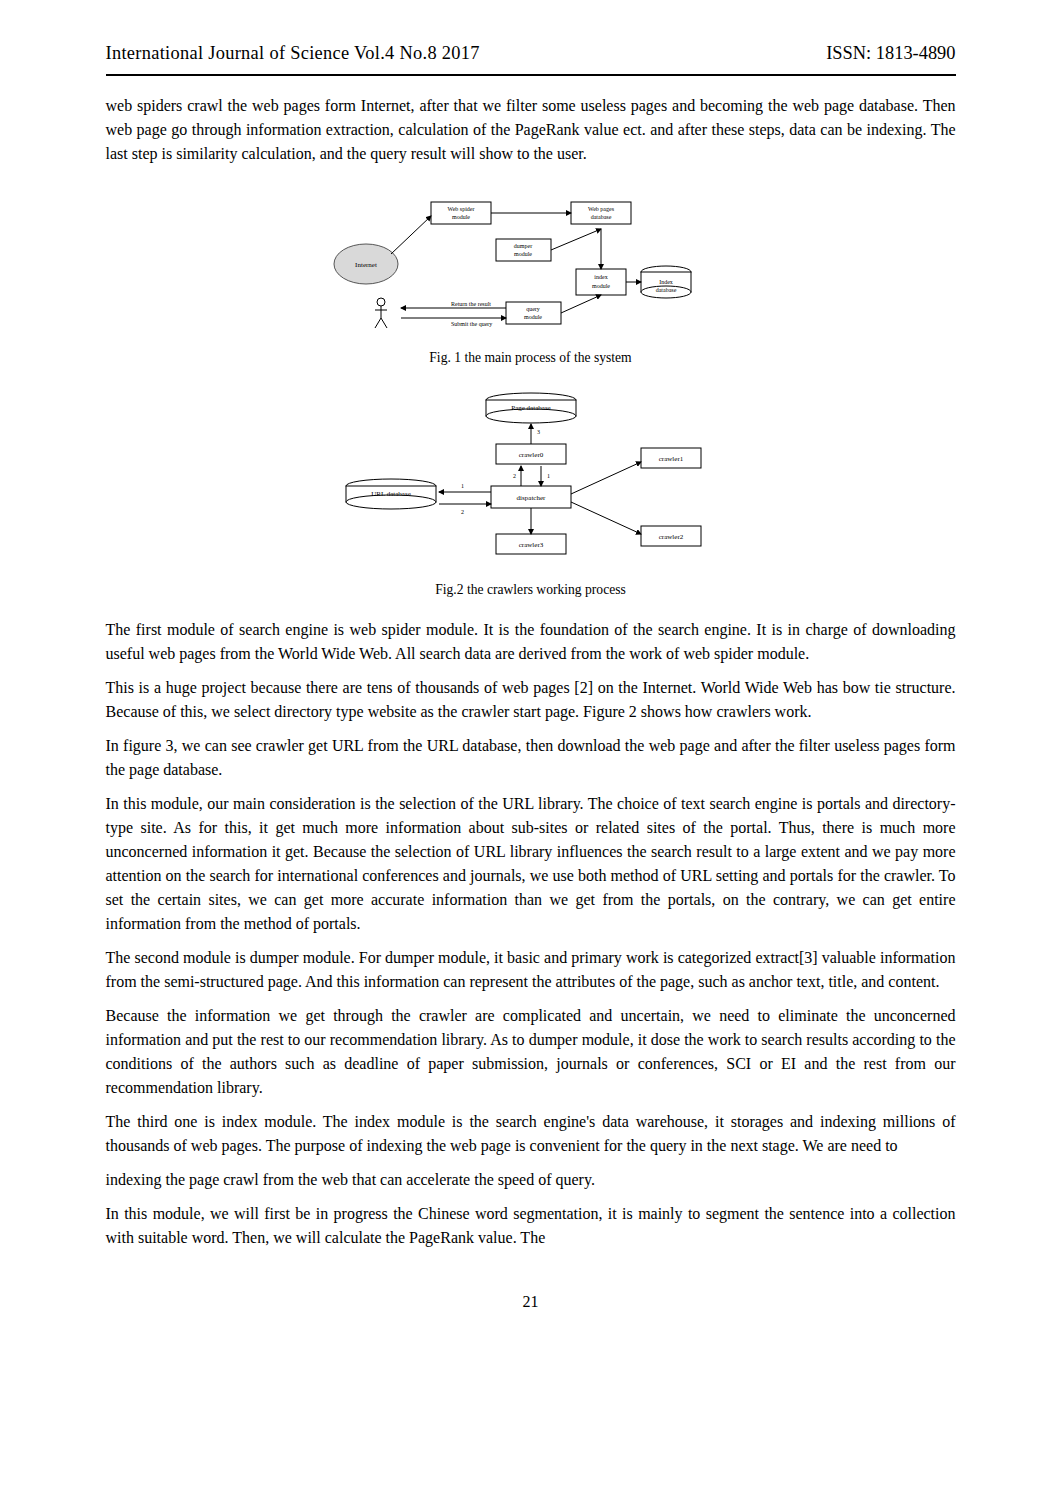International Journal of Science Vol.4 No.8 2017 ISSN: 1813-4890
web spiders crawl the web pages form Internet, after that we filter some useless pages and becoming the web page database. Then web page go through information extraction, calculation of the PageRank value ect. and after these steps, data can be indexing. The last step is similarity calculation, and the query result will show to the user.
Internet Web spider module Web pages database dumper module index module Index database query module Return the result Submit the query
Fig. 1 the main process of the system
Page database crawler0 dispatcher crawler3 URL database crawler1 crawler2 3 2 1 1 2
Fig.2 the crawlers working process
The first module of search engine is web spider module. It is the foundation of the search engine. It is in charge of downloading useful web pages from the World Wide Web. All search data are derived from the work of web spider module.
This is a huge project because there are tens of thousands of web pages [2] on the Internet. World Wide Web has bow tie structure. Because of this, we select directory type website as the crawler start page. Figure 2 shows how crawlers work.
In figure 3, we can see crawler get URL from the URL database, then download the web page and after the filter useless pages form the page database.
In this module, our main consideration is the selection of the URL library. The choice of text search engine is portals and directory-type site. As for this, it get much more information about sub-sites or related sites of the portal. Thus, there is much more unconcerned information it get. Because the selection of URL library influences the search result to a large extent and we pay more attention on the search for international conferences and journals, we use both method of URL setting and portals for the crawler. To set the certain sites, we can get more accurate information than we get from the portals, on the contrary, we can get entire information from the method of portals.
The second module is dumper module. For dumper module, it basic and primary work is categorized extract[3] valuable information from the semi-structured page. And this information can represent the attributes of the page, such as anchor text, title, and content.
Because the information we get through the crawler are complicated and uncertain, we need to eliminate the unconcerned information and put the rest to our recommendation library. As to dumper module, it dose the work to search results according to the conditions of the authors such as deadline of paper submission, journals or conferences, SCI or EI and the rest from our recommendation library.
The third one is index module. The index module is the search engine's data warehouse, it storages and indexing millions of thousands of web pages. The purpose of indexing the web page is convenient for the query in the next stage. We are need to
indexing the page crawl from the web that can accelerate the speed of query.
In this module, we will first be in progress the Chinese word segmentation, it is mainly to segment the sentence into a collection with suitable word. Then, we will calculate the PageRank value. The
21